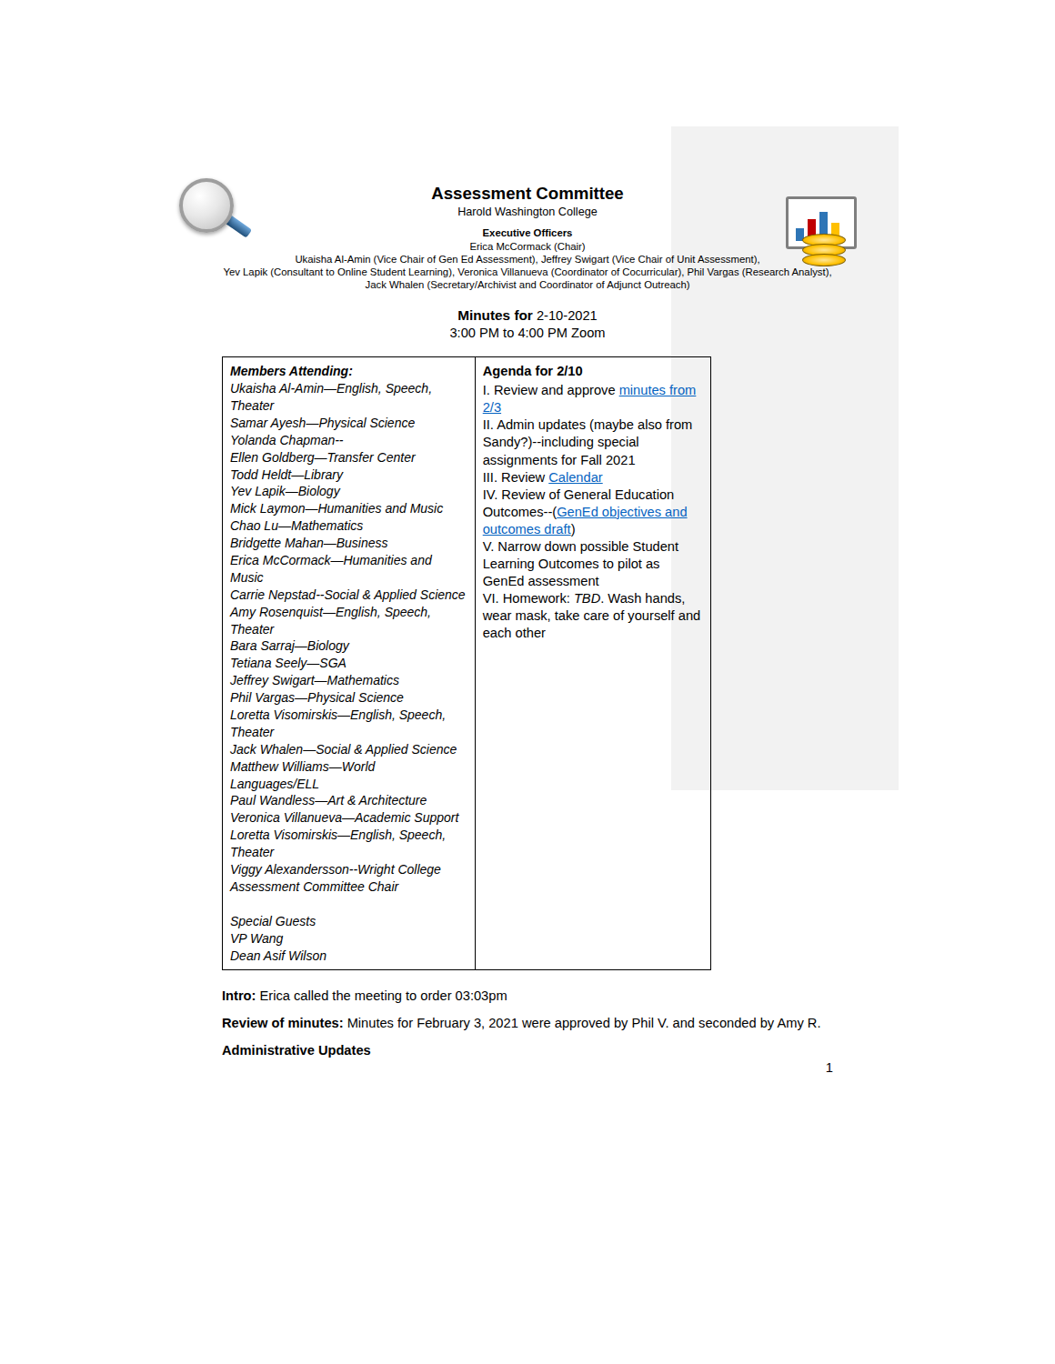Assessment Committee
Harold Washington College
Executive Officers
Erica McCormack (Chair)
Ukaisha Al-Amin (Vice Chair of Gen Ed Assessment), Jeffrey Swigart (Vice Chair of Unit Assessment),
Yev Lapik (Consultant to Online Student Learning), Veronica Villanueva (Coordinator of Cocurricular), Phil Vargas (Research Analyst), Jack Whalen (Secretary/Archivist and Coordinator of Adjunct Outreach)
Minutes for 2-10-2021
3:00 PM to 4:00 PM Zoom
| Members Attending: Ukaisha Al-Amin—English, Speech, Theater Samar Ayesh—Physical Science Yolanda Chapman-- Ellen Goldberg—Transfer Center Todd Heldt—Library Yev Lapik—Biology Mick Laymon—Humanities and Music Chao Lu—Mathematics Bridgette Mahan—Business Erica McCormack—Humanities and Music Carrie Nepstad--Social & Applied Science Amy Rosenquist—English, Speech, Theater Bara Sarraj—Biology Tetiana Seely—SGA Jeffrey Swigart—Mathematics Phil Vargas—Physical Science Loretta Visomirskis—English, Speech, Theater Jack Whalen—Social & Applied Science Matthew Williams—World Languages/ELL Paul Wandless—Art & Architecture Veronica Villanueva—Academic Support Loretta Visomirskis—English, Speech, Theater Viggy Alexandersson--Wright College Assessment Committee Chair Special Guests VP Wang Dean Asif Wilson | Agenda for 2/10 I. Review and approve minutes from 2/3 II. Admin updates (maybe also from Sandy?)--including special assignments for Fall 2021 III. Review Calendar IV. Review of General Education Outcomes--( GenEd objectives and outcomes draft ) V. Narrow down possible Student Learning Outcomes to pilot as GenEd assessment VI. Homework: TBD . Wash hands, wear mask, take care of yourself and each other |
Intro: Erica called the meeting to order 03:03pm
Review of minutes: Minutes for February 3, 2021 were approved by Phil V. and seconded by Amy R.
Administrative Updates
1